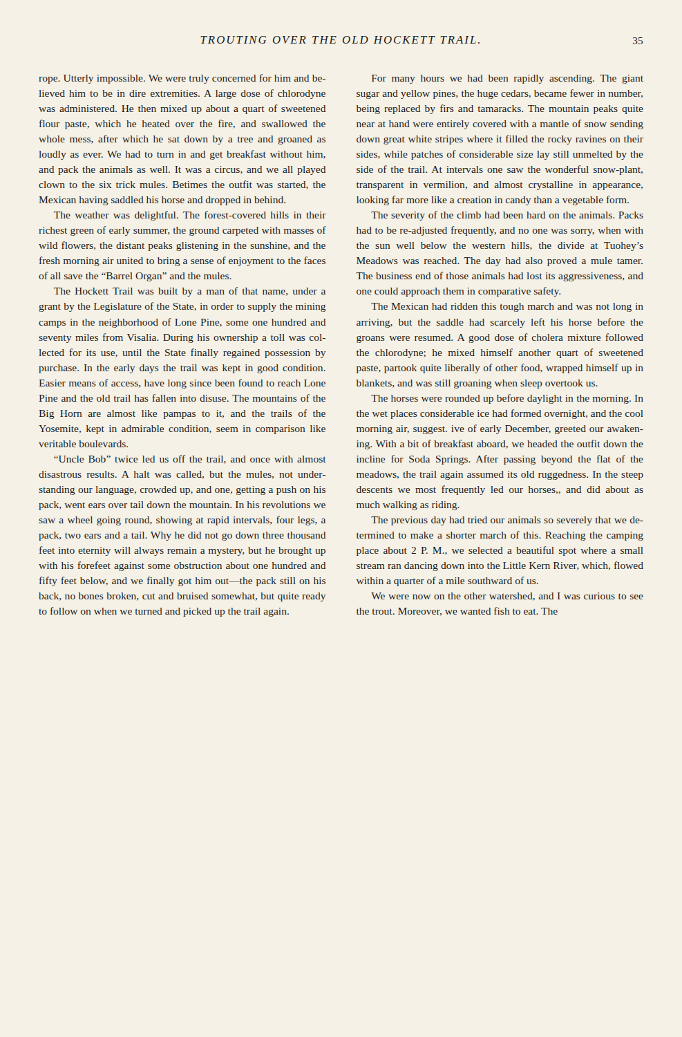Trouting over the Old Hockett Trail.
35
rope. Utterly impossible. We were truly concerned for him and believed him to be in dire extremities. A large dose of chlorodyne was administered. He then mixed up about a quart of sweetened flour paste, which he heated over the fire, and swallowed the whole mess, after which he sat down by a tree and groaned as loudly as ever. We had to turn in and get breakfast without him, and pack the animals as well. It was a circus, and we all played clown to the six trick mules. Betimes the outfit was started, the Mexican having saddled his horse and dropped in behind.
The weather was delightful. The forest-covered hills in their richest green of early summer, the ground carpeted with masses of wild flowers, the distant peaks glistening in the sunshine, and the fresh morning air united to bring a sense of enjoyment to the faces of all save the “Barrel Organ” and the mules.
The Hockett Trail was built by a man of that name, under a grant by the Legislature of the State, in order to supply the mining camps in the neighborhood of Lone Pine, some one hundred and seventy miles from Visalia. During his ownership a toll was collected for its use, until the State finally regained possession by purchase. In the early days the trail was kept in good condition. Easier means of access, have long since been found to reach Lone Pine and the old trail has fallen into disuse. The mountains of the Big Horn are almost like pampas to it, and the trails of the Yosemite, kept in admirable condition, seem in comparison like veritable boulevards.
“Uncle Bob” twice led us off the trail, and once with almost disastrous results. A halt was called, but the mules, not understanding our language, crowded up, and one, getting a push on his pack, went ears over tail down the mountain. In his revolutions we saw a wheel going round, showing at rapid intervals, four legs, a pack, two ears and a tail. Why he did not go down three thousand feet into eternity will always remain a mystery, but he brought up with his forefeet against some obstruction about one hundred and fifty feet below, and we finally got him out—the pack still on his back, no bones broken, cut and bruised somewhat, but quite ready to follow on when we turned and picked up the trail again.
For many hours we had been rapidly ascending. The giant sugar and yellow pines, the huge cedars, became fewer in number, being replaced by firs and tamaracks. The mountain peaks quite near at hand were entirely covered with a mantle of snow sending down great white stripes where it filled the rocky ravines on their sides, while patches of considerable size lay still unmelted by the side of the trail. At intervals one saw the wonderful snow-plant, transparent in vermilion, and almost crystalline in appearance, looking far more like a creation in candy than a vegetable form.
The severity of the climb had been hard on the animals. Packs had to be re-adjusted frequently, and no one was sorry, when with the sun well below the western hills, the divide at Tuohey’s Meadows was reached. The day had also proved a mule tamer. The business end of those animals had lost its aggressiveness, and one could approach them in comparative safety.
The Mexican had ridden this tough march and was not long in arriving, but the saddle had scarcely left his horse before the groans were resumed. A good dose of cholera mixture followed the chlorodyne; he mixed himself another quart of sweetened paste, partook quite liberally of other food, wrapped himself up in blankets, and was still groaning when sleep overtook us.
The horses were rounded up before daylight in the morning. In the wet places considerable ice had formed overnight, and the cool morning air, suggest. ive of early December, greeted our awakening. With a bit of breakfast aboard, we headed the outfit down the incline for Soda Springs. After passing beyond the flat of the meadows, the trail again assumed its old ruggedness. In the steep descents we most frequently led our horses,, and did about as much walking as riding.
The previous day had tried our animals so severely that we determined to make a shorter march of this. Reaching the camping place about 2 P. M., we selected a beautiful spot where a small stream ran dancing down into the Little Kern River, which, flowed within a quarter of a mile southward of us.
We were now on the other watershed, and I was curious to see the trout. Moreover, we wanted fish to eat. The